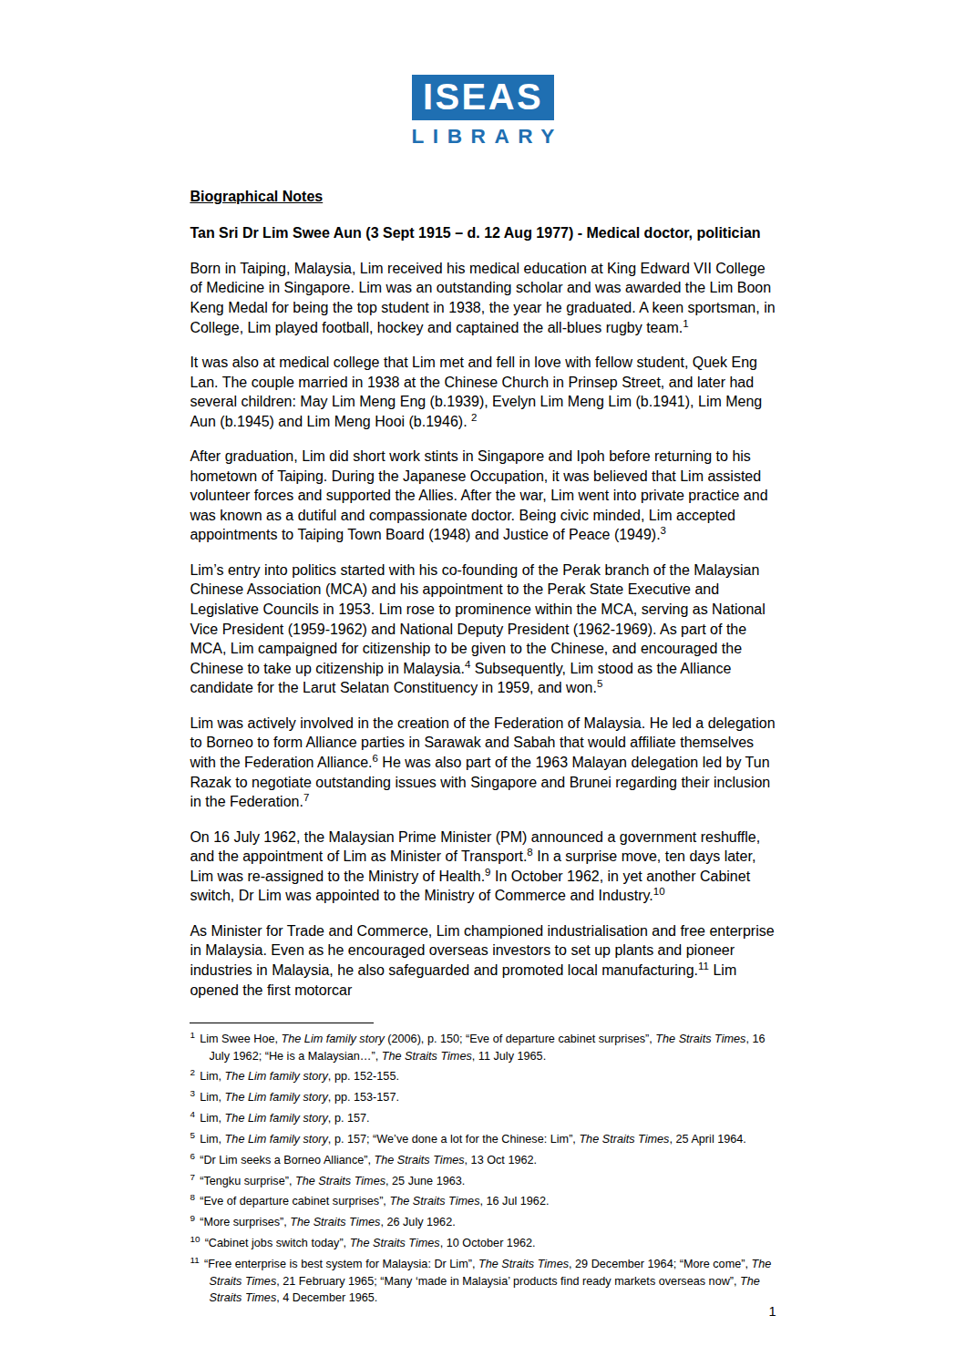ISEAS
LIBRARY
Biographical Notes
Tan Sri Dr Lim Swee Aun (3 Sept 1915 – d. 12 Aug 1977) - Medical doctor, politician
Born in Taiping, Malaysia, Lim received his medical education at King Edward VII College of Medicine in Singapore. Lim was an outstanding scholar and was awarded the Lim Boon Keng Medal for being the top student in 1938, the year he graduated. A keen sportsman, in College, Lim played football, hockey and captained the all-blues rugby team.1
It was also at medical college that Lim met and fell in love with fellow student, Quek Eng Lan. The couple married in 1938 at the Chinese Church in Prinsep Street, and later had several children: May Lim Meng Eng (b.1939), Evelyn Lim Meng Lim (b.1941), Lim Meng Aun (b.1945) and Lim Meng Hooi (b.1946). 2
After graduation, Lim did short work stints in Singapore and Ipoh before returning to his hometown of Taiping. During the Japanese Occupation, it was believed that Lim assisted volunteer forces and supported the Allies. After the war, Lim went into private practice and was known as a dutiful and compassionate doctor. Being civic minded, Lim accepted appointments to Taiping Town Board (1948) and Justice of Peace (1949).3
Lim’s entry into politics started with his co-founding of the Perak branch of the Malaysian Chinese Association (MCA) and his appointment to the Perak State Executive and Legislative Councils in 1953. Lim rose to prominence within the MCA, serving as National Vice President (1959-1962) and National Deputy President (1962-1969). As part of the MCA, Lim campaigned for citizenship to be given to the Chinese, and encouraged the Chinese to take up citizenship in Malaysia.4 Subsequently, Lim stood as the Alliance candidate for the Larut Selatan Constituency in 1959, and won.5
Lim was actively involved in the creation of the Federation of Malaysia. He led a delegation to Borneo to form Alliance parties in Sarawak and Sabah that would affiliate themselves with the Federation Alliance.6 He was also part of the 1963 Malayan delegation led by Tun Razak to negotiate outstanding issues with Singapore and Brunei regarding their inclusion in the Federation.7
On 16 July 1962, the Malaysian Prime Minister (PM) announced a government reshuffle, and the appointment of Lim as Minister of Transport.8 In a surprise move, ten days later, Lim was re-assigned to the Ministry of Health.9 In October 1962, in yet another Cabinet switch, Dr Lim was appointed to the Ministry of Commerce and Industry.10
As Minister for Trade and Commerce, Lim championed industrialisation and free enterprise in Malaysia. Even as he encouraged overseas investors to set up plants and pioneer industries in Malaysia, he also safeguarded and promoted local manufacturing.11 Lim opened the first motorcar
1 Lim Swee Hoe, The Lim family story (2006), p. 150; “Eve of departure cabinet surprises”, The Straits Times, 16 July 1962; “He is a Malaysian…”, The Straits Times, 11 July 1965.
2 Lim, The Lim family story, pp. 152-155.
3 Lim, The Lim family story, pp. 153-157.
4 Lim, The Lim family story, p. 157.
5 Lim, The Lim family story, p. 157; “We’ve done a lot for the Chinese: Lim”, The Straits Times, 25 April 1964.
6 “Dr Lim seeks a Borneo Alliance”, The Straits Times, 13 Oct 1962.
7 “Tengku surprise”, The Straits Times, 25 June 1963.
8 “Eve of departure cabinet surprises”, The Straits Times, 16 Jul 1962.
9 “More surprises”, The Straits Times, 26 July 1962.
10 “Cabinet jobs switch today”, The Straits Times, 10 October 1962.
11 “Free enterprise is best system for Malaysia: Dr Lim”, The Straits Times, 29 December 1964; “More come”, The Straits Times, 21 February 1965; “Many ‘made in Malaysia’ products find ready markets overseas now”, The Straits Times, 4 December 1965.
1